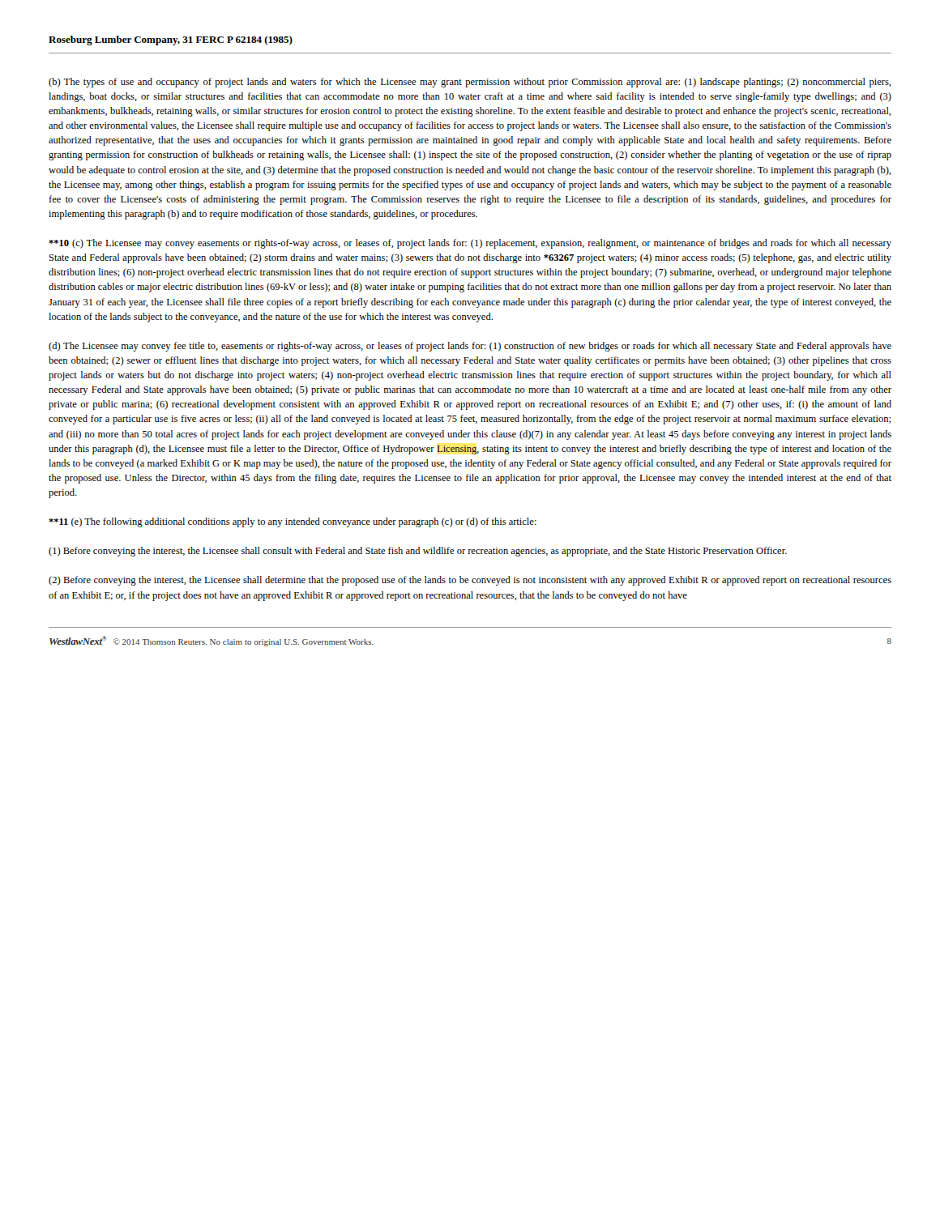Roseburg Lumber Company, 31 FERC P 62184 (1985)
(b) The types of use and occupancy of project lands and waters for which the Licensee may grant permission without prior Commission approval are: (1) landscape plantings; (2) noncommercial piers, landings, boat docks, or similar structures and facilities that can accommodate no more than 10 water craft at a time and where said facility is intended to serve single-family type dwellings; and (3) embankments, bulkheads, retaining walls, or similar structures for erosion control to protect the existing shoreline. To the extent feasible and desirable to protect and enhance the project's scenic, recreational, and other environmental values, the Licensee shall require multiple use and occupancy of facilities for access to project lands or waters. The Licensee shall also ensure, to the satisfaction of the Commission's authorized representative, that the uses and occupancies for which it grants permission are maintained in good repair and comply with applicable State and local health and safety requirements. Before granting permission for construction of bulkheads or retaining walls, the Licensee shall: (1) inspect the site of the proposed construction, (2) consider whether the planting of vegetation or the use of riprap would be adequate to control erosion at the site, and (3) determine that the proposed construction is needed and would not change the basic contour of the reservoir shoreline. To implement this paragraph (b), the Licensee may, among other things, establish a program for issuing permits for the specified types of use and occupancy of project lands and waters, which may be subject to the payment of a reasonable fee to cover the Licensee's costs of administering the permit program. The Commission reserves the right to require the Licensee to file a description of its standards, guidelines, and procedures for implementing this paragraph (b) and to require modification of those standards, guidelines, or procedures.
**10 (c) The Licensee may convey easements or rights-of-way across, or leases of, project lands for: (1) replacement, expansion, realignment, or maintenance of bridges and roads for which all necessary State and Federal approvals have been obtained; (2) storm drains and water mains; (3) sewers that do not discharge into *63267 project waters; (4) minor access roads; (5) telephone, gas, and electric utility distribution lines; (6) non-project overhead electric transmission lines that do not require erection of support structures within the project boundary; (7) submarine, overhead, or underground major telephone distribution cables or major electric distribution lines (69-kV or less); and (8) water intake or pumping facilities that do not extract more than one million gallons per day from a project reservoir. No later than January 31 of each year, the Licensee shall file three copies of a report briefly describing for each conveyance made under this paragraph (c) during the prior calendar year, the type of interest conveyed, the location of the lands subject to the conveyance, and the nature of the use for which the interest was conveyed.
(d) The Licensee may convey fee title to, easements or rights-of-way across, or leases of project lands for: (1) construction of new bridges or roads for which all necessary State and Federal approvals have been obtained; (2) sewer or effluent lines that discharge into project waters, for which all necessary Federal and State water quality certificates or permits have been obtained; (3) other pipelines that cross project lands or waters but do not discharge into project waters; (4) non-project overhead electric transmission lines that require erection of support structures within the project boundary, for which all necessary Federal and State approvals have been obtained; (5) private or public marinas that can accommodate no more than 10 watercraft at a time and are located at least one-half mile from any other private or public marina; (6) recreational development consistent with an approved Exhibit R or approved report on recreational resources of an Exhibit E; and (7) other uses, if: (i) the amount of land conveyed for a particular use is five acres or less; (ii) all of the land conveyed is located at least 75 feet, measured horizontally, from the edge of the project reservoir at normal maximum surface elevation; and (iii) no more than 50 total acres of project lands for each project development are conveyed under this clause (d)(7) in any calendar year. At least 45 days before conveying any interest in project lands under this paragraph (d), the Licensee must file a letter to the Director, Office of Hydropower Licensing, stating its intent to convey the interest and briefly describing the type of interest and location of the lands to be conveyed (a marked Exhibit G or K map may be used), the nature of the proposed use, the identity of any Federal or State agency official consulted, and any Federal or State approvals required for the proposed use. Unless the Director, within 45 days from the filing date, requires the Licensee to file an application for prior approval, the Licensee may convey the intended interest at the end of that period.
**11 (e) The following additional conditions apply to any intended conveyance under paragraph (c) or (d) of this article:
(1) Before conveying the interest, the Licensee shall consult with Federal and State fish and wildlife or recreation agencies, as appropriate, and the State Historic Preservation Officer.
(2) Before conveying the interest, the Licensee shall determine that the proposed use of the lands to be conveyed is not inconsistent with any approved Exhibit R or approved report on recreational resources of an Exhibit E; or, if the project does not have an approved Exhibit R or approved report on recreational resources, that the lands to be conveyed do not have
WestlawNext® © 2014 Thomson Reuters. No claim to original U.S. Government Works.
8